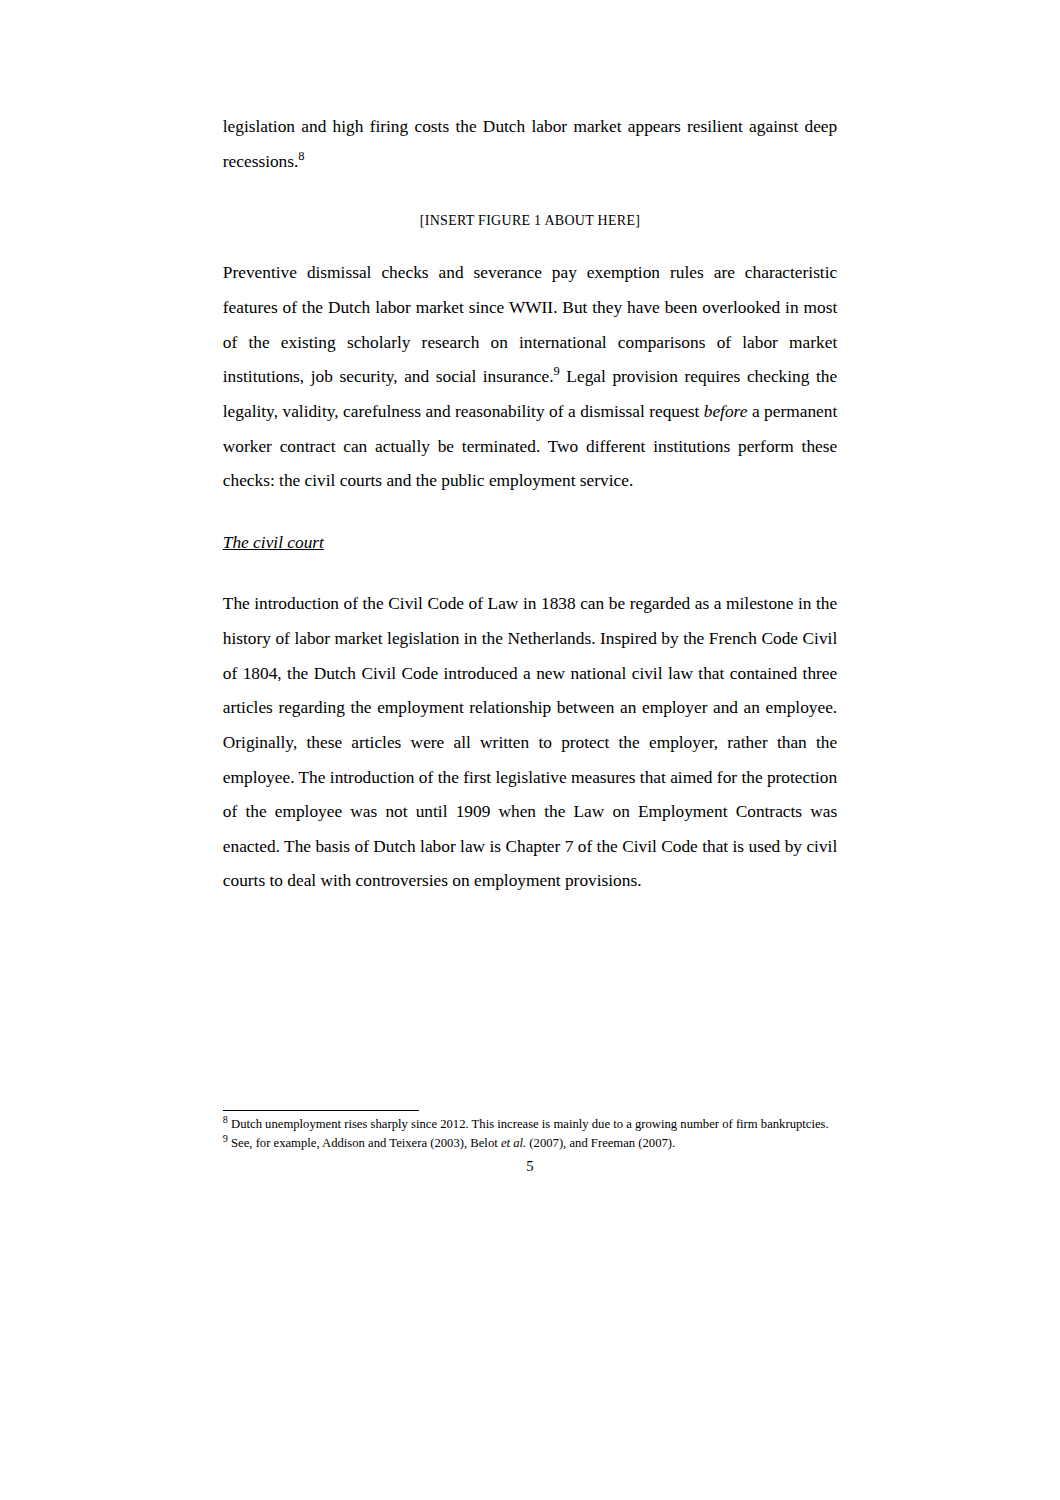legislation and high firing costs the Dutch labor market appears resilient against deep recessions.8
[INSERT FIGURE 1 ABOUT HERE]
Preventive dismissal checks and severance pay exemption rules are characteristic features of the Dutch labor market since WWII. But they have been overlooked in most of the existing scholarly research on international comparisons of labor market institutions, job security, and social insurance.9 Legal provision requires checking the legality, validity, carefulness and reasonability of a dismissal request before a permanent worker contract can actually be terminated. Two different institutions perform these checks: the civil courts and the public employment service.
The civil court
The introduction of the Civil Code of Law in 1838 can be regarded as a milestone in the history of labor market legislation in the Netherlands. Inspired by the French Code Civil of 1804, the Dutch Civil Code introduced a new national civil law that contained three articles regarding the employment relationship between an employer and an employee. Originally, these articles were all written to protect the employer, rather than the employee. The introduction of the first legislative measures that aimed for the protection of the employee was not until 1909 when the Law on Employment Contracts was enacted. The basis of Dutch labor law is Chapter 7 of the Civil Code that is used by civil courts to deal with controversies on employment provisions.
8 Dutch unemployment rises sharply since 2012. This increase is mainly due to a growing number of firm bankruptcies.
9 See, for example, Addison and Teixera (2003), Belot et al. (2007), and Freeman (2007).
5